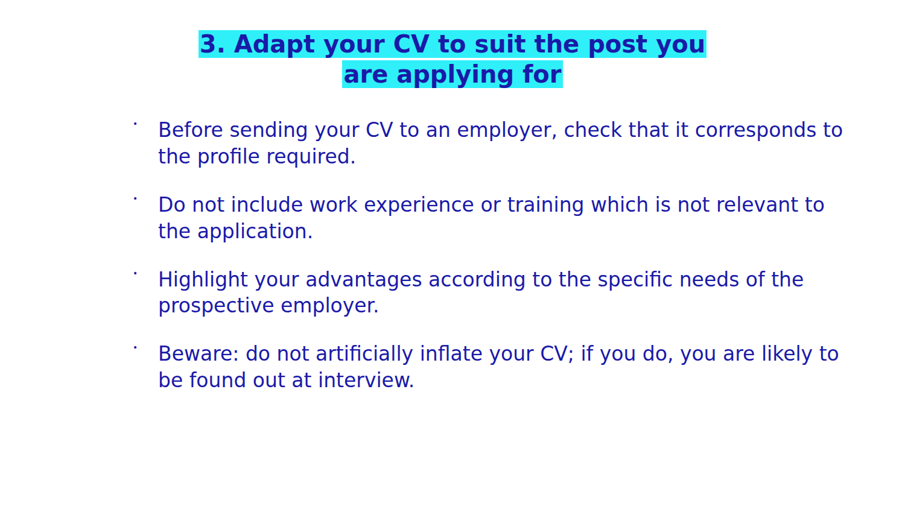3. Adapt your CV to suit the post you
are applying for
Before sending your CV to an employer, check that it corresponds to the profile required.
Do not include work experience or training which is not relevant to the application.
Highlight your advantages according to the specific needs of the prospective employer.
Beware: do not artificially inflate your CV; if you do, you are likely to be found out at interview.